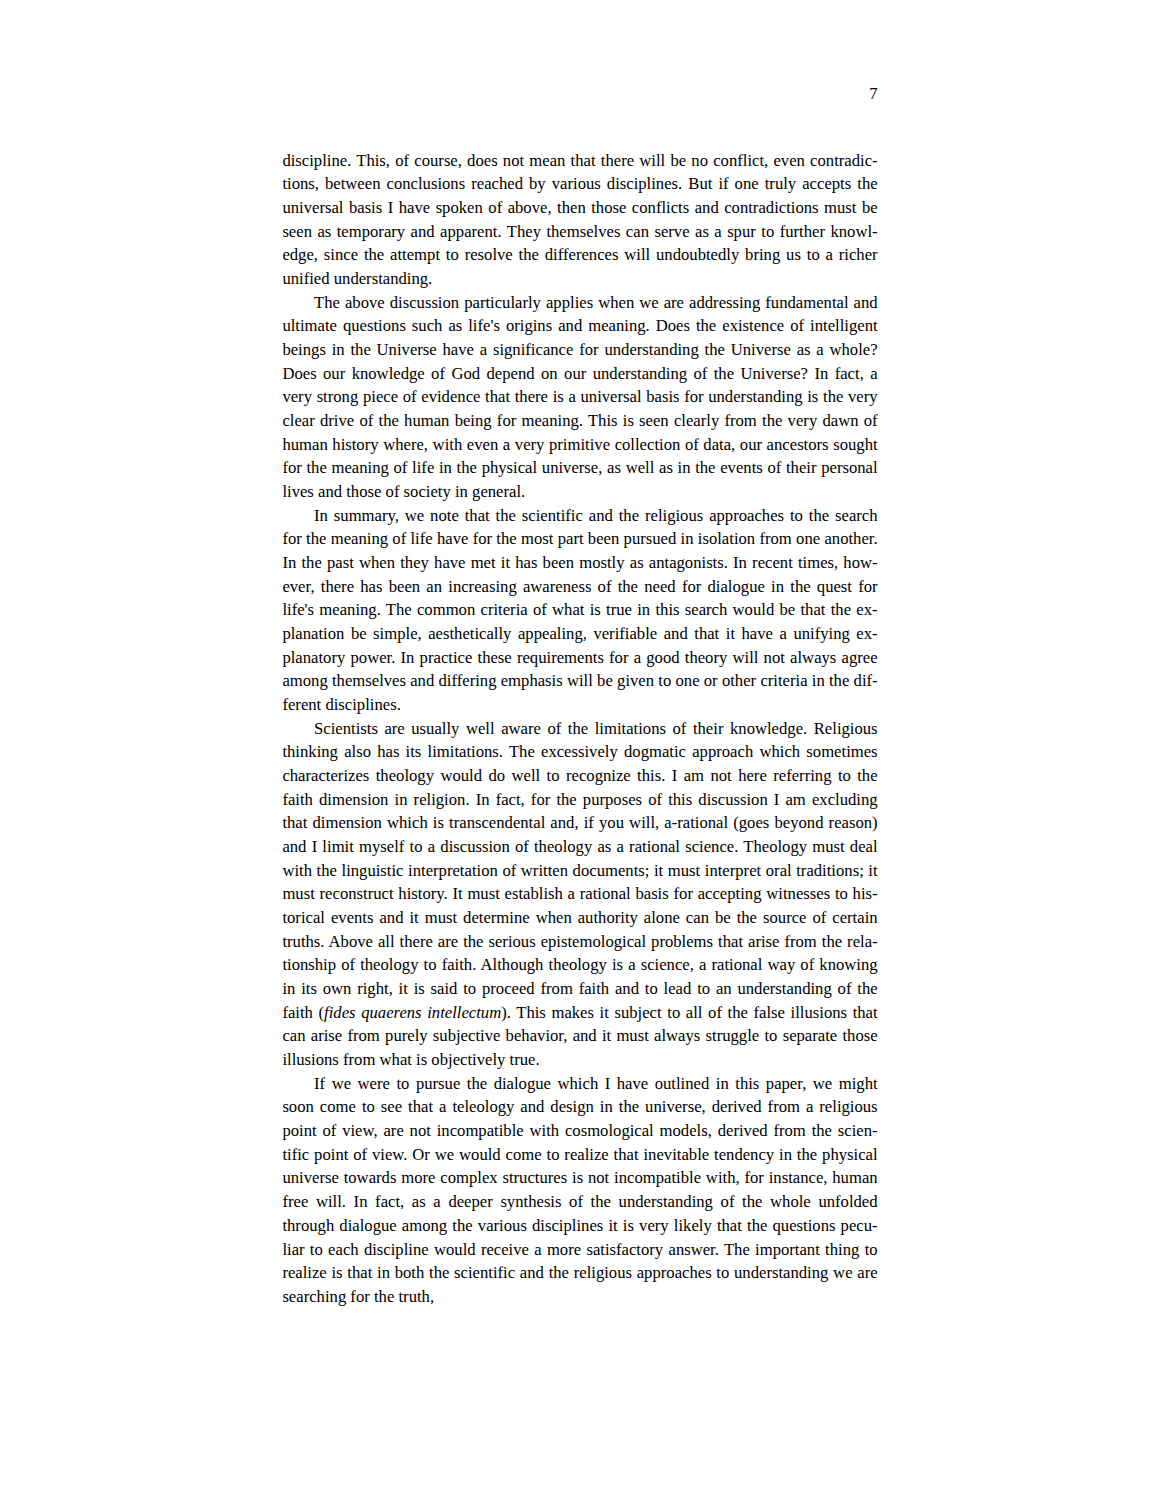7
discipline. This, of course, does not mean that there will be no conflict, even contradictions, between conclusions reached by various disciplines. But if one truly accepts the universal basis I have spoken of above, then those conflicts and contradictions must be seen as temporary and apparent. They themselves can serve as a spur to further knowledge, since the attempt to resolve the differences will undoubtedly bring us to a richer unified understanding.
The above discussion particularly applies when we are addressing fundamental and ultimate questions such as life's origins and meaning. Does the existence of intelligent beings in the Universe have a significance for understanding the Universe as a whole? Does our knowledge of God depend on our understanding of the Universe? In fact, a very strong piece of evidence that there is a universal basis for understanding is the very clear drive of the human being for meaning. This is seen clearly from the very dawn of human history where, with even a very primitive collection of data, our ancestors sought for the meaning of life in the physical universe, as well as in the events of their personal lives and those of society in general.
In summary, we note that the scientific and the religious approaches to the search for the meaning of life have for the most part been pursued in isolation from one another. In the past when they have met it has been mostly as antagonists. In recent times, however, there has been an increasing awareness of the need for dialogue in the quest for life's meaning. The common criteria of what is true in this search would be that the explanation be simple, aesthetically appealing, verifiable and that it have a unifying explanatory power. In practice these requirements for a good theory will not always agree among themselves and differing emphasis will be given to one or other criteria in the different disciplines.
Scientists are usually well aware of the limitations of their knowledge. Religious thinking also has its limitations. The excessively dogmatic approach which sometimes characterizes theology would do well to recognize this. I am not here referring to the faith dimension in religion. In fact, for the purposes of this discussion I am excluding that dimension which is transcendental and, if you will, a-rational (goes beyond reason) and I limit myself to a discussion of theology as a rational science. Theology must deal with the linguistic interpretation of written documents; it must interpret oral traditions; it must reconstruct history. It must establish a rational basis for accepting witnesses to historical events and it must determine when authority alone can be the source of certain truths. Above all there are the serious epistemological problems that arise from the relationship of theology to faith. Although theology is a science, a rational way of knowing in its own right, it is said to proceed from faith and to lead to an understanding of the faith (fides quaerens intellectum). This makes it subject to all of the false illusions that can arise from purely subjective behavior, and it must always struggle to separate those illusions from what is objectively true.
If we were to pursue the dialogue which I have outlined in this paper, we might soon come to see that a teleology and design in the universe, derived from a religious point of view, are not incompatible with cosmological models, derived from the scientific point of view. Or we would come to realize that inevitable tendency in the physical universe towards more complex structures is not incompatible with, for instance, human free will. In fact, as a deeper synthesis of the understanding of the whole unfolded through dialogue among the various disciplines it is very likely that the questions peculiar to each discipline would receive a more satisfactory answer. The important thing to realize is that in both the scientific and the religious approaches to understanding we are searching for the truth,